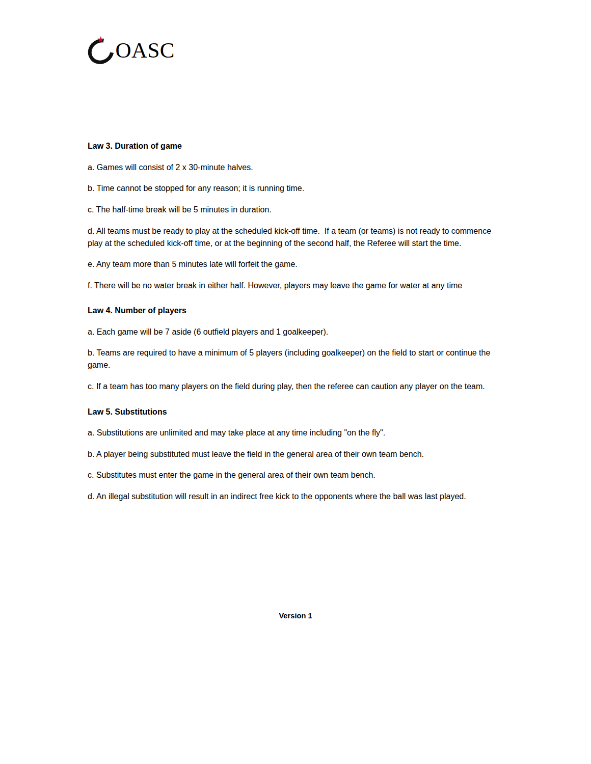OASC
Law 3. Duration of game
a. Games will consist of 2 x 30-minute halves.
b. Time cannot be stopped for any reason; it is running time.
c. The half-time break will be 5 minutes in duration.
d. All teams must be ready to play at the scheduled kick-off time. If a team (or teams) is not ready to commence play at the scheduled kick-off time, or at the beginning of the second half, the Referee will start the time.
e. Any team more than 5 minutes late will forfeit the game.
f. There will be no water break in either half. However, players may leave the game for water at any time
Law 4. Number of players
a. Each game will be 7 aside (6 outfield players and 1 goalkeeper).
b. Teams are required to have a minimum of 5 players (including goalkeeper) on the field to start or continue the game.
c. If a team has too many players on the field during play, then the referee can caution any player on the team.
Law 5. Substitutions
a. Substitutions are unlimited and may take place at any time including "on the fly".
b. A player being substituted must leave the field in the general area of their own team bench.
c. Substitutes must enter the game in the general area of their own team bench.
d. An illegal substitution will result in an indirect free kick to the opponents where the ball was last played.
Version 1